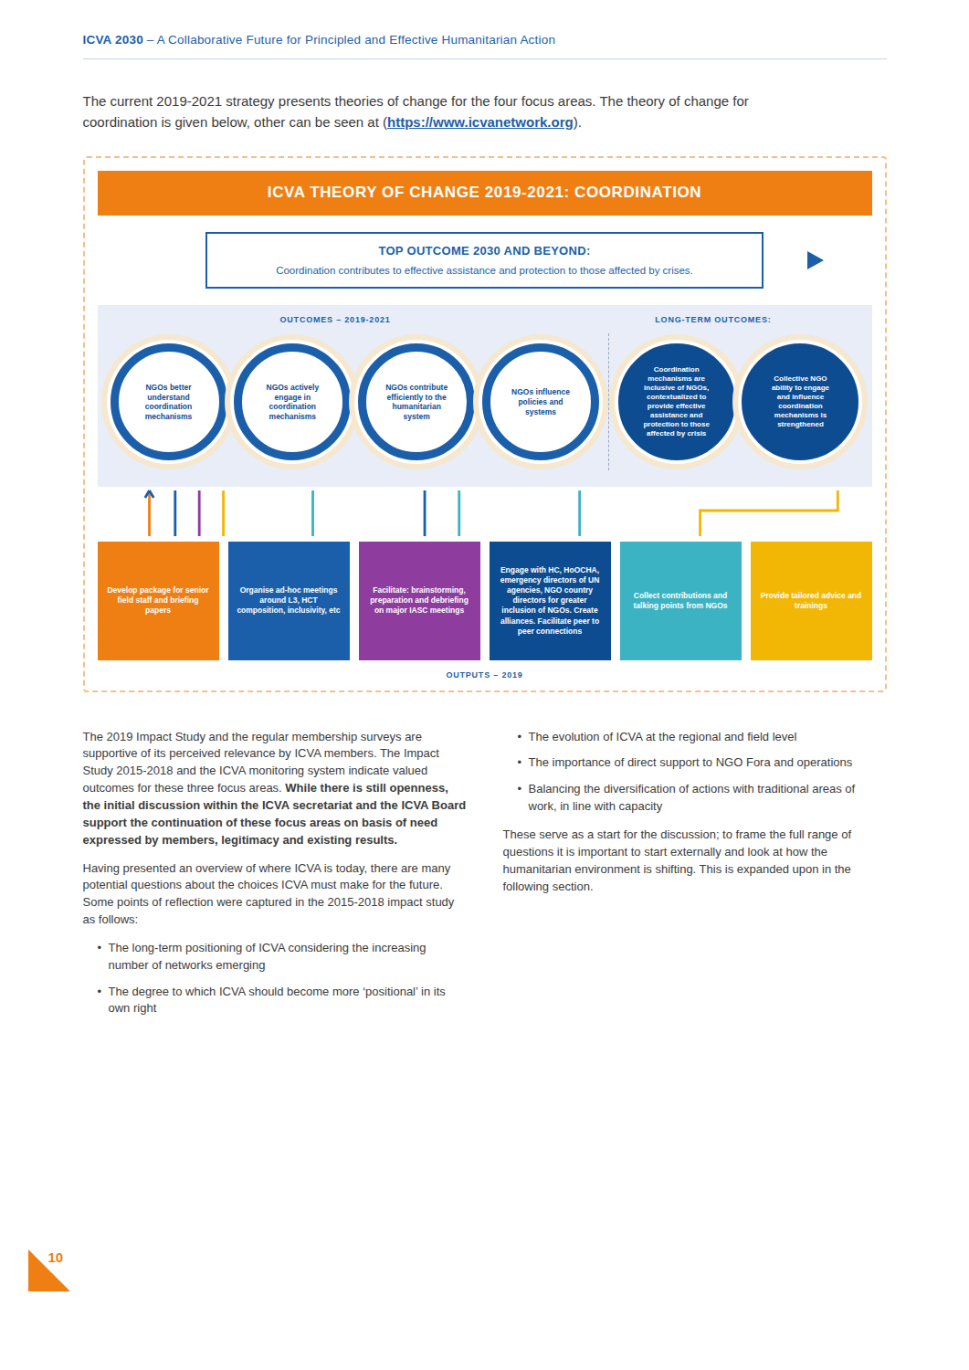ICVA 2030 – A Collaborative Future for Principled and Effective Humanitarian Action
The current 2019-2021 strategy presents theories of change for the four focus areas. The theory of change for coordination is given below, other can be seen at (https://www.icvanetwork.org).
ICVA THEORY OF CHANGE 2019-2021: COORDINATION
TOP OUTCOME 2030 AND BEYOND:
Coordination contributes to effective assistance and protection to those affected by crises.
OUTCOMES – 2019-2021 LONG-TERM OUTCOMES:
NGOs better understand coordination mechanisms
NGOs actively engage in coordination mechanisms
NGOs contribute efficiently to the humanitarian system
NGOs influence policies and systems
Coordination mechanisms are inclusive of NGOs, contextualized to provide effective assistance and protection to those affected by crisis
Collective NGO ability to engage and influence coordination mechanisms is strengthened
Develop package for senior field staff and briefing papers
Organise ad-hoc meetings around L3, HCT composition, inclusivity, etc
Facilitate: brainstorming, preparation and debriefing on major IASC meetings
Engage with HC, HoOCHA, emergency directors of UN agencies, NGO country directors for greater inclusion of NGOs. Create alliances. Facilitate peer to peer connections
Collect contributions and talking points from NGOs
Provide tailored advice and trainings
OUTPUTS – 2019
The 2019 Impact Study and the regular membership surveys are supportive of its perceived relevance by ICVA members. The Impact Study 2015-2018 and the ICVA monitoring system indicate valued outcomes for these three focus areas. While there is still openness, the initial discussion within the ICVA secretariat and the ICVA Board support the continuation of these focus areas on basis of need expressed by members, legitimacy and existing results.
Having presented an overview of where ICVA is today, there are many potential questions about the choices ICVA must make for the future. Some points of reflection were captured in the 2015-2018 impact study as follows:
The long-term positioning of ICVA considering the increasing number of networks emerging
The degree to which ICVA should become more ‘positional’ in its own right
The evolution of ICVA at the regional and field level
The importance of direct support to NGO Fora and operations
Balancing the diversification of actions with traditional areas of work, in line with capacity
These serve as a start for the discussion; to frame the full range of questions it is important to start externally and look at how the humanitarian environment is shifting. This is expanded upon in the following section.
10